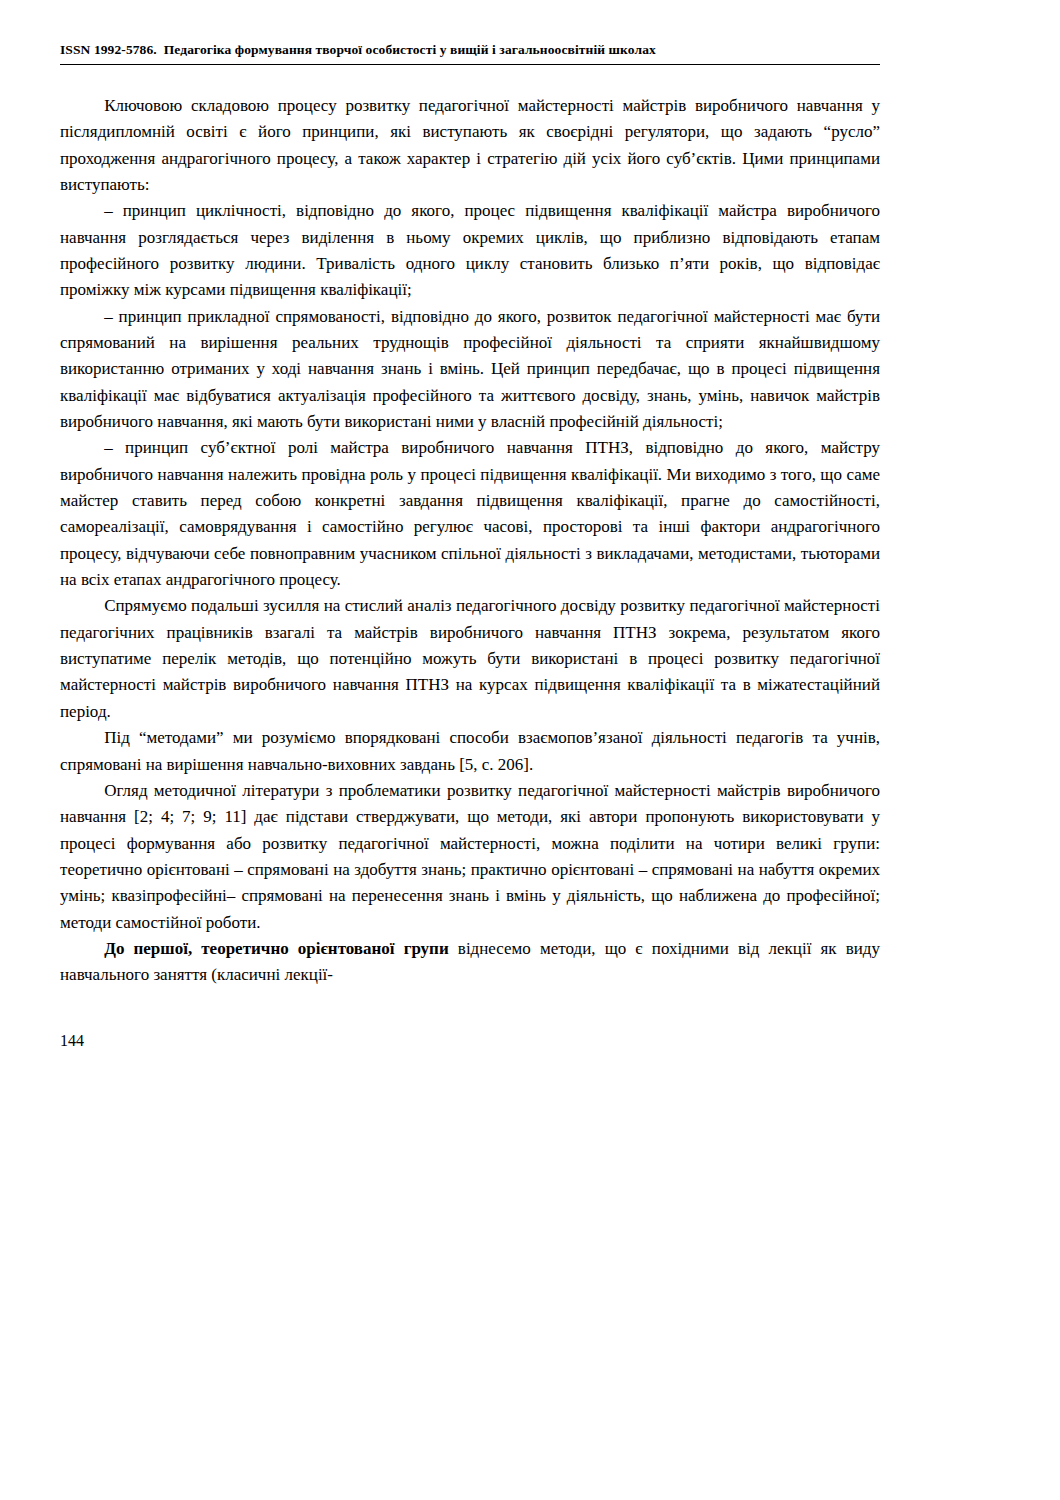ISSN 1992-5786. Педагогіка формування творчої особистості у вищій і загальноосвітній школах
Ключовою складовою процесу розвитку педагогічної майстерності майстрів виробничого навчання у післядипломній освіті є його принципи, які виступають як своєрідні регулятори, що задають “русло” проходження андрагогічного процесу, а також характер і стратегію дій усіх його суб’єктів. Цими принципами виступають:
– принцип циклічності, відповідно до якого, процес підвищення кваліфікації майстра виробничого навчання розглядається через виділення в ньому окремих циклів, що приблизно відповідають етапам професійного розвитку людини. Тривалість одного циклу становить близько п’яти років, що відповідає проміжку між курсами підвищення кваліфікації;
– принцип прикладної спрямованості, відповідно до якого, розвиток педагогічної майстерності має бути спрямований на вирішення реальних труднощів професійної діяльності та сприяти якнайшвидшому використанню отриманих у ході навчання знань і вмінь. Цей принцип передбачає, що в процесі підвищення кваліфікації має відбуватися актуалізація професійного та життєвого досвіду, знань, умінь, навичок майстрів виробничого навчання, які мають бути використані ними у власній професійній діяльності;
– принцип суб’єктної ролі майстра виробничого навчання ПТНЗ, відповідно до якого, майстру виробничого навчання належить провідна роль у процесі підвищення кваліфікації. Ми виходимо з того, що саме майстер ставить перед собою конкретні завдання підвищення кваліфікації, прагне до самостійності, самореалізації, самоврядування і самостійно регулює часові, просторові та інші фактори андрагогічного процесу, відчуваючи себе повноправним учасником спільної діяльності з викладачами, методистами, тьюторами на всіх етапах андрагогічного процесу.
Спрямуємо подальші зусилля на стислий аналіз педагогічного досвіду розвитку педагогічної майстерності педагогічних працівників взагалі та майстрів виробничого навчання ПТНЗ зокрема, результатом якого виступатиме перелік методів, що потенційно можуть бути використані в процесі розвитку педагогічної майстерності майстрів виробничого навчання ПТНЗ на курсах підвищення кваліфікації та в міжатестаційний період.
Під “методами” ми розуміємо впорядковані способи взаємопов’язаної діяльності педагогів та учнів, спрямовані на вирішення навчально-виховних завдань [5, с. 206].
Огляд методичної літератури з проблематики розвитку педагогічної майстерності майстрів виробничого навчання [2; 4; 7; 9; 11] дає підстави стверджувати, що методи, які автори пропонують використовувати у процесі формування або розвитку педагогічної майстерності, можна поділити на чотири великі групи: теоретично орієнтовані – спрямовані на здобуття знань; практично орієнтовані – спрямовані на набуття окремих умінь; квазіпрофесійні– спрямовані на перенесення знань і вмінь у діяльність, що наближена до професійної; методи самостійної роботи.
До першої, теоретично орієнтованої групи віднесемо методи, що є похідними від лекції як виду навчального заняття (класичні лекції-
144